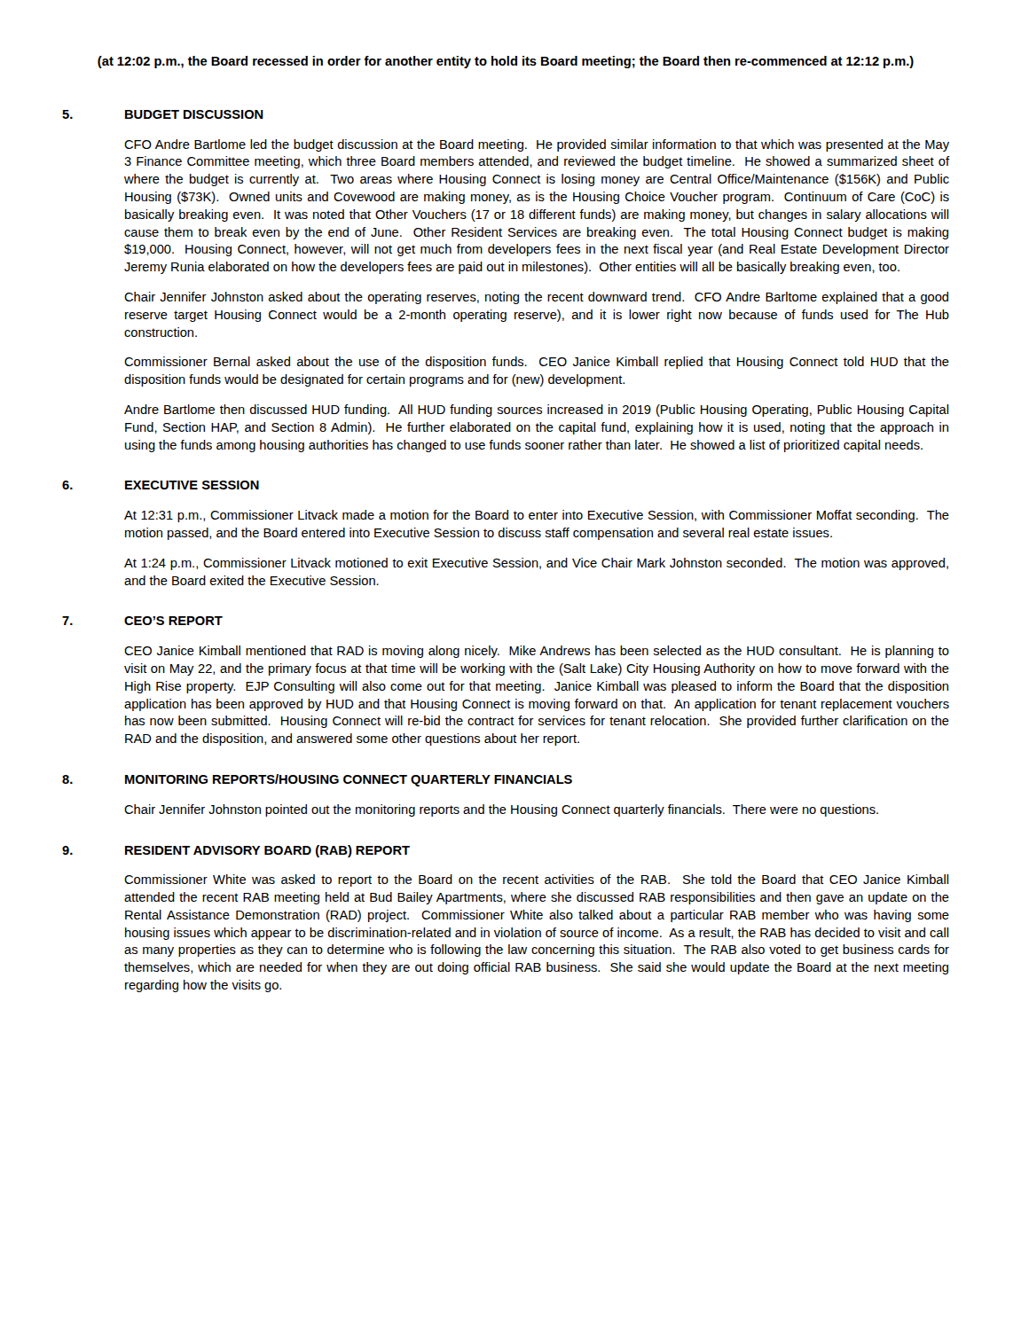(at 12:02 p.m., the Board recessed in order for another entity to hold its Board meeting; the Board then re-commenced at 12:12 p.m.)
5. BUDGET DISCUSSION
CFO Andre Bartlome led the budget discussion at the Board meeting. He provided similar information to that which was presented at the May 3 Finance Committee meeting, which three Board members attended, and reviewed the budget timeline. He showed a summarized sheet of where the budget is currently at. Two areas where Housing Connect is losing money are Central Office/Maintenance ($156K) and Public Housing ($73K). Owned units and Covewood are making money, as is the Housing Choice Voucher program. Continuum of Care (CoC) is basically breaking even. It was noted that Other Vouchers (17 or 18 different funds) are making money, but changes in salary allocations will cause them to break even by the end of June. Other Resident Services are breaking even. The total Housing Connect budget is making $19,000. Housing Connect, however, will not get much from developers fees in the next fiscal year (and Real Estate Development Director Jeremy Runia elaborated on how the developers fees are paid out in milestones). Other entities will all be basically breaking even, too.
Chair Jennifer Johnston asked about the operating reserves, noting the recent downward trend. CFO Andre Barltome explained that a good reserve target Housing Connect would be a 2-month operating reserve), and it is lower right now because of funds used for The Hub construction.
Commissioner Bernal asked about the use of the disposition funds. CEO Janice Kimball replied that Housing Connect told HUD that the disposition funds would be designated for certain programs and for (new) development.
Andre Bartlome then discussed HUD funding. All HUD funding sources increased in 2019 (Public Housing Operating, Public Housing Capital Fund, Section HAP, and Section 8 Admin). He further elaborated on the capital fund, explaining how it is used, noting that the approach in using the funds among housing authorities has changed to use funds sooner rather than later. He showed a list of prioritized capital needs.
6. EXECUTIVE SESSION
At 12:31 p.m., Commissioner Litvack made a motion for the Board to enter into Executive Session, with Commissioner Moffat seconding. The motion passed, and the Board entered into Executive Session to discuss staff compensation and several real estate issues.
At 1:24 p.m., Commissioner Litvack motioned to exit Executive Session, and Vice Chair Mark Johnston seconded. The motion was approved, and the Board exited the Executive Session.
7. CEO’S REPORT
CEO Janice Kimball mentioned that RAD is moving along nicely. Mike Andrews has been selected as the HUD consultant. He is planning to visit on May 22, and the primary focus at that time will be working with the (Salt Lake) City Housing Authority on how to move forward with the High Rise property. EJP Consulting will also come out for that meeting. Janice Kimball was pleased to inform the Board that the disposition application has been approved by HUD and that Housing Connect is moving forward on that. An application for tenant replacement vouchers has now been submitted. Housing Connect will re-bid the contract for services for tenant relocation. She provided further clarification on the RAD and the disposition, and answered some other questions about her report.
8. MONITORING REPORTS/HOUSING CONNECT QUARTERLY FINANCIALS
Chair Jennifer Johnston pointed out the monitoring reports and the Housing Connect quarterly financials. There were no questions.
9. RESIDENT ADVISORY BOARD (RAB) REPORT
Commissioner White was asked to report to the Board on the recent activities of the RAB. She told the Board that CEO Janice Kimball attended the recent RAB meeting held at Bud Bailey Apartments, where she discussed RAB responsibilities and then gave an update on the Rental Assistance Demonstration (RAD) project. Commissioner White also talked about a particular RAB member who was having some housing issues which appear to be discrimination-related and in violation of source of income. As a result, the RAB has decided to visit and call as many properties as they can to determine who is following the law concerning this situation. The RAB also voted to get business cards for themselves, which are needed for when they are out doing official RAB business. She said she would update the Board at the next meeting regarding how the visits go.